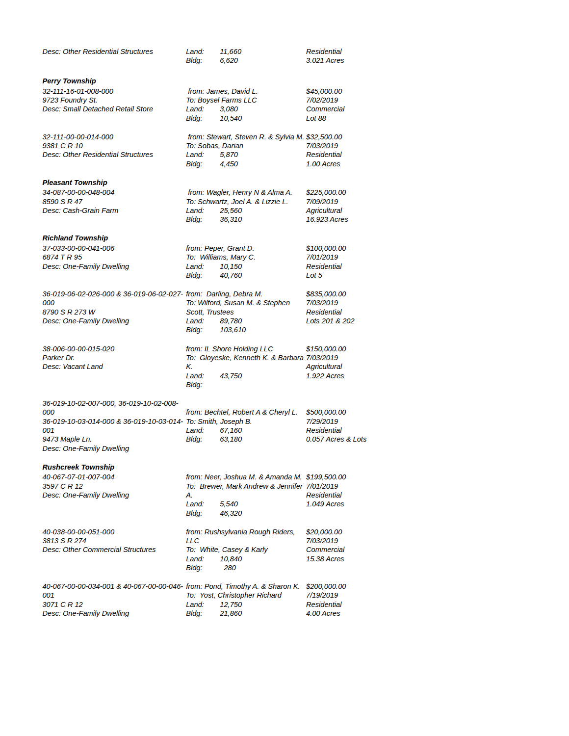Desc: Other Residential Structures
Land: 11,660
Bldg: 6,620
Residential
3.021 Acres
Perry Township
32-111-16-01-008-000
9723 Foundry St.
Desc: Small Detached Retail Store
from: James, David L.
To: Boysel Farms LLC
Land: 3,080
Bldg: 10,540
$45,000.00
7/02/2019
Commercial
Lot 88
32-111-00-00-014-000
9381 C R 10
Desc: Other Residential Structures
from: Stewart, Steven R. & Sylvia M.
To: Sobas, Darian
Land: 5,870
Bldg: 4,450
$32,500.00
7/03/2019
Residential
1.00 Acres
Pleasant Township
34-087-00-00-048-004
8590 S R 47
Desc: Cash-Grain Farm
from: Wagler, Henry N & Alma A.
To: Schwartz, Joel A. & Lizzie L.
Land: 25,560
Bldg: 36,310
$225,000.00
7/09/2019
Agricultural
16.923 Acres
Richland Township
37-033-00-00-041-006
6874 T R 95
Desc: One-Family Dwelling
from: Peper, Grant D.
To: Williams, Mary C.
Land: 10,150
Bldg: 40,760
$100,000.00
7/01/2019
Residential
Lot 5
36-019-06-02-026-000 & 36-019-06-02-027-000
8790 S R 273 W
Desc: One-Family Dwelling
from: Darling, Debra M.
To: Wilford, Susan M. & Stephen Scott, Trustees
Land: 89,780
Bldg: 103,610
$835,000.00
7/03/2019
Residential
Lots 201 & 202
38-006-00-00-015-020
Parker Dr.
Desc: Vacant Land
from: IL Shore Holding LLC
To: Gloyeske, Kenneth K. & Barbara K.
Land: 43,750
Bldg:
$150,000.00
7/03/2019
Agricultural
1.922 Acres
36-019-10-02-007-000, 36-019-10-02-008-000
36-019-10-03-014-000 & 36-019-10-03-014-001
9473 Maple Ln.
Desc: One-Family Dwelling
from: Bechtel, Robert A & Cheryl L.
To: Smith, Joseph B.
Land: 67,160
Bldg: 63,180
$500,000.00
7/29/2019
Residential
0.057 Acres & Lots
Rushcreek Township
40-067-07-01-007-004
3597 C R 12
Desc: One-Family Dwelling
from: Neer, Joshua M. & Amanda M.
To: Brewer, Mark Andrew & Jennifer A.
Land: 5,540
Bldg: 46,320
$199,500.00
7/01/2019
Residential
1.049 Acres
40-038-00-00-051-000
3813 S R 274
Desc: Other Commercial Structures
from: Rushsylvania Rough Riders, LLC
To: White, Casey & Karly
Land: 10,840
Bldg: 280
$20,000.00
7/03/2019
Commercial
15.38 Acres
40-067-00-00-034-001 & 40-067-00-00-046-001
3071 C R 12
Desc: One-Family Dwelling
from: Pond, Timothy A. & Sharon K.
To: Yost, Christopher Richard
Land: 12,750
Bldg: 21,860
$200,000.00
7/19/2019
Residential
4.00 Acres